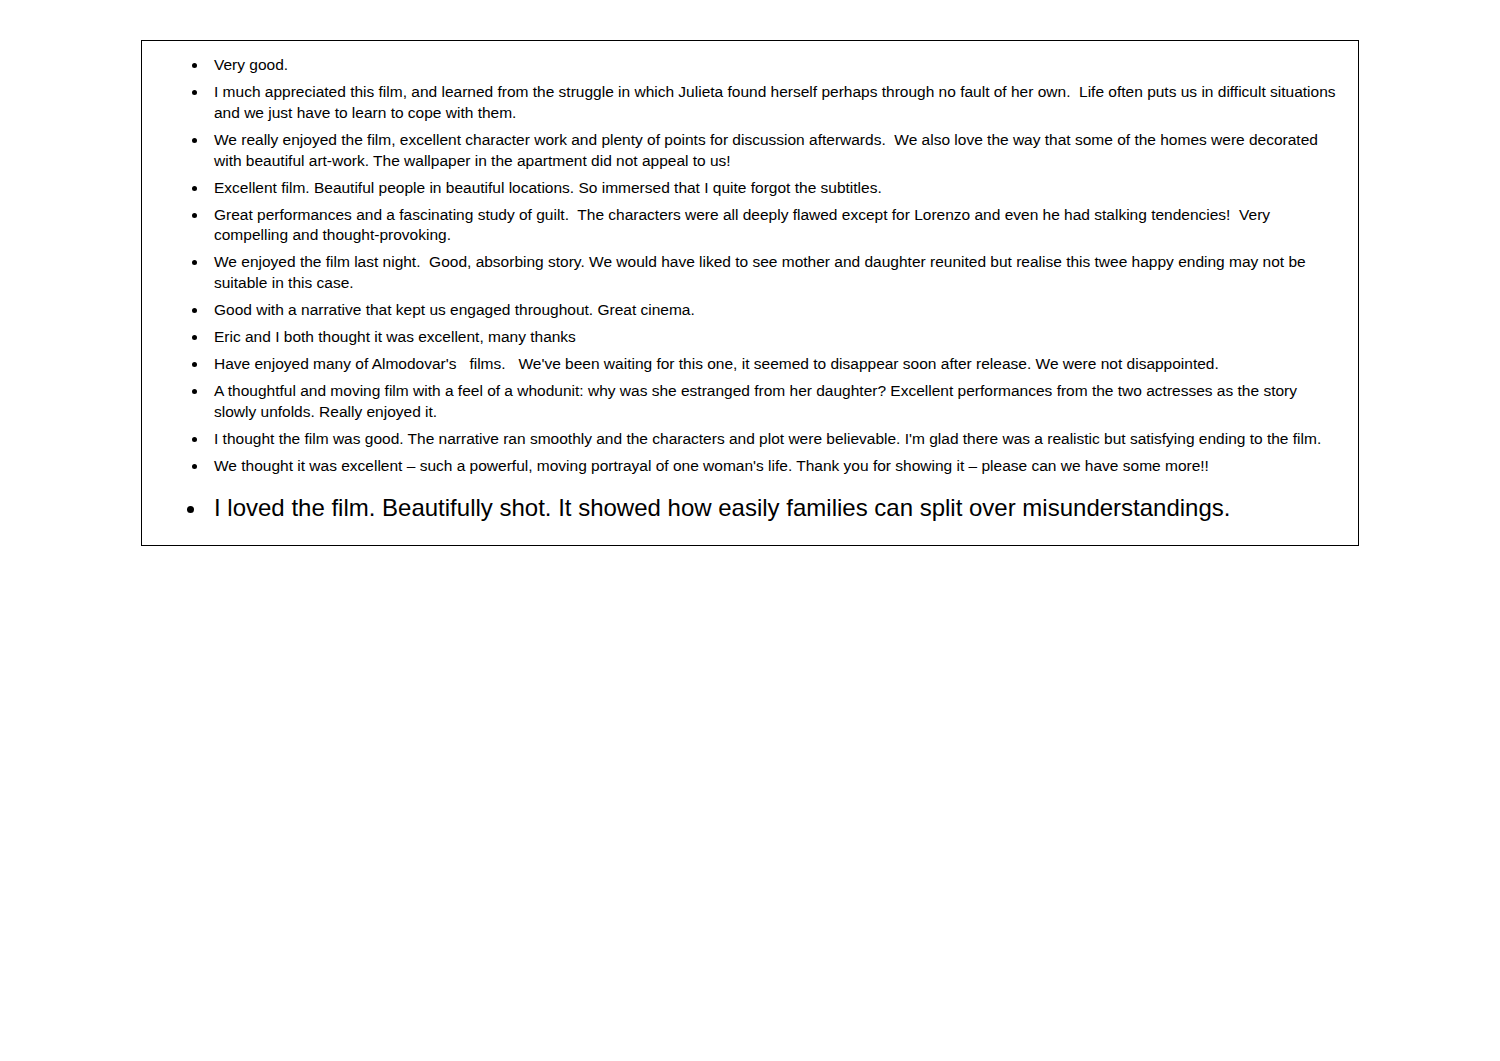Very good.
I much appreciated this film, and learned from the struggle in which Julieta found herself perhaps through no fault of her own. Life often puts us in difficult situations and we just have to learn to cope with them.
We really enjoyed the film, excellent character work and plenty of points for discussion afterwards. We also love the way that some of the homes were decorated with beautiful art-work. The wallpaper in the apartment did not appeal to us!
Excellent film. Beautiful people in beautiful locations. So immersed that I quite forgot the subtitles.
Great performances and a fascinating study of guilt. The characters were all deeply flawed except for Lorenzo and even he had stalking tendencies! Very compelling and thought-provoking.
We enjoyed the film last night. Good, absorbing story. We would have liked to see mother and daughter reunited but realise this twee happy ending may not be suitable in this case.
Good with a narrative that kept us engaged throughout. Great cinema.
Eric and I both thought it was excellent, many thanks
Have enjoyed many of Almodovar's films. We've been waiting for this one, it seemed to disappear soon after release. We were not disappointed.
A thoughtful and moving film with a feel of a whodunit: why was she estranged from her daughter? Excellent performances from the two actresses as the story slowly unfolds. Really enjoyed it.
I thought the film was good. The narrative ran smoothly and the characters and plot were believable. I'm glad there was a realistic but satisfying ending to the film.
We thought it was excellent – such a powerful, moving portrayal of one woman's life. Thank you for showing it – please can we have some more!!
I loved the film. Beautifully shot. It showed how easily families can split over misunderstandings.